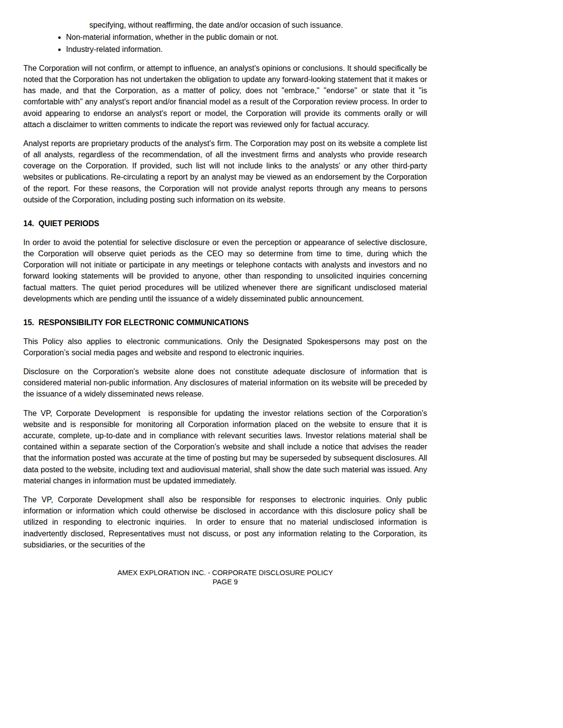specifying, without reaffirming, the date and/or occasion of such issuance.
Non-material information, whether in the public domain or not.
Industry-related information.
The Corporation will not confirm, or attempt to influence, an analyst's opinions or conclusions. It should specifically be noted that the Corporation has not undertaken the obligation to update any forward-looking statement that it makes or has made, and that the Corporation, as a matter of policy, does not "embrace," "endorse" or state that it "is comfortable with" any analyst's report and/or financial model as a result of the Corporation review process. In order to avoid appearing to endorse an analyst's report or model, the Corporation will provide its comments orally or will attach a disclaimer to written comments to indicate the report was reviewed only for factual accuracy.
Analyst reports are proprietary products of the analyst's firm. The Corporation may post on its website a complete list of all analysts, regardless of the recommendation, of all the investment firms and analysts who provide research coverage on the Corporation. If provided, such list will not include links to the analysts' or any other third-party websites or publications. Re-circulating a report by an analyst may be viewed as an endorsement by the Corporation of the report. For these reasons, the Corporation will not provide analyst reports through any means to persons outside of the Corporation, including posting such information on its website.
14. QUIET PERIODS
In order to avoid the potential for selective disclosure or even the perception or appearance of selective disclosure, the Corporation will observe quiet periods as the CEO may so determine from time to time, during which the Corporation will not initiate or participate in any meetings or telephone contacts with analysts and investors and no forward looking statements will be provided to anyone, other than responding to unsolicited inquiries concerning factual matters. The quiet period procedures will be utilized whenever there are significant undisclosed material developments which are pending until the issuance of a widely disseminated public announcement.
15. RESPONSIBILITY FOR ELECTRONIC COMMUNICATIONS
This Policy also applies to electronic communications. Only the Designated Spokespersons may post on the Corporation’s social media pages and website and respond to electronic inquiries.
Disclosure on the Corporation's website alone does not constitute adequate disclosure of information that is considered material non-public information. Any disclosures of material information on its website will be preceded by the issuance of a widely disseminated news release.
The VP, Corporate Development is responsible for updating the investor relations section of the Corporation's website and is responsible for monitoring all Corporation information placed on the website to ensure that it is accurate, complete, up-to-date and in compliance with relevant securities laws. Investor relations material shall be contained within a separate section of the Corporation's website and shall include a notice that advises the reader that the information posted was accurate at the time of posting but may be superseded by subsequent disclosures. All data posted to the website, including text and audiovisual material, shall show the date such material was issued. Any material changes in information must be updated immediately.
The VP, Corporate Development shall also be responsible for responses to electronic inquiries. Only public information or information which could otherwise be disclosed in accordance with this disclosure policy shall be utilized in responding to electronic inquiries. In order to ensure that no material undisclosed information is inadvertently disclosed, Representatives must not discuss, or post any information relating to the Corporation, its subsidiaries, or the securities of the
AMEX EXPLORATION INC. - CORPORATE DISCLOSURE POLICY
PAGE 9